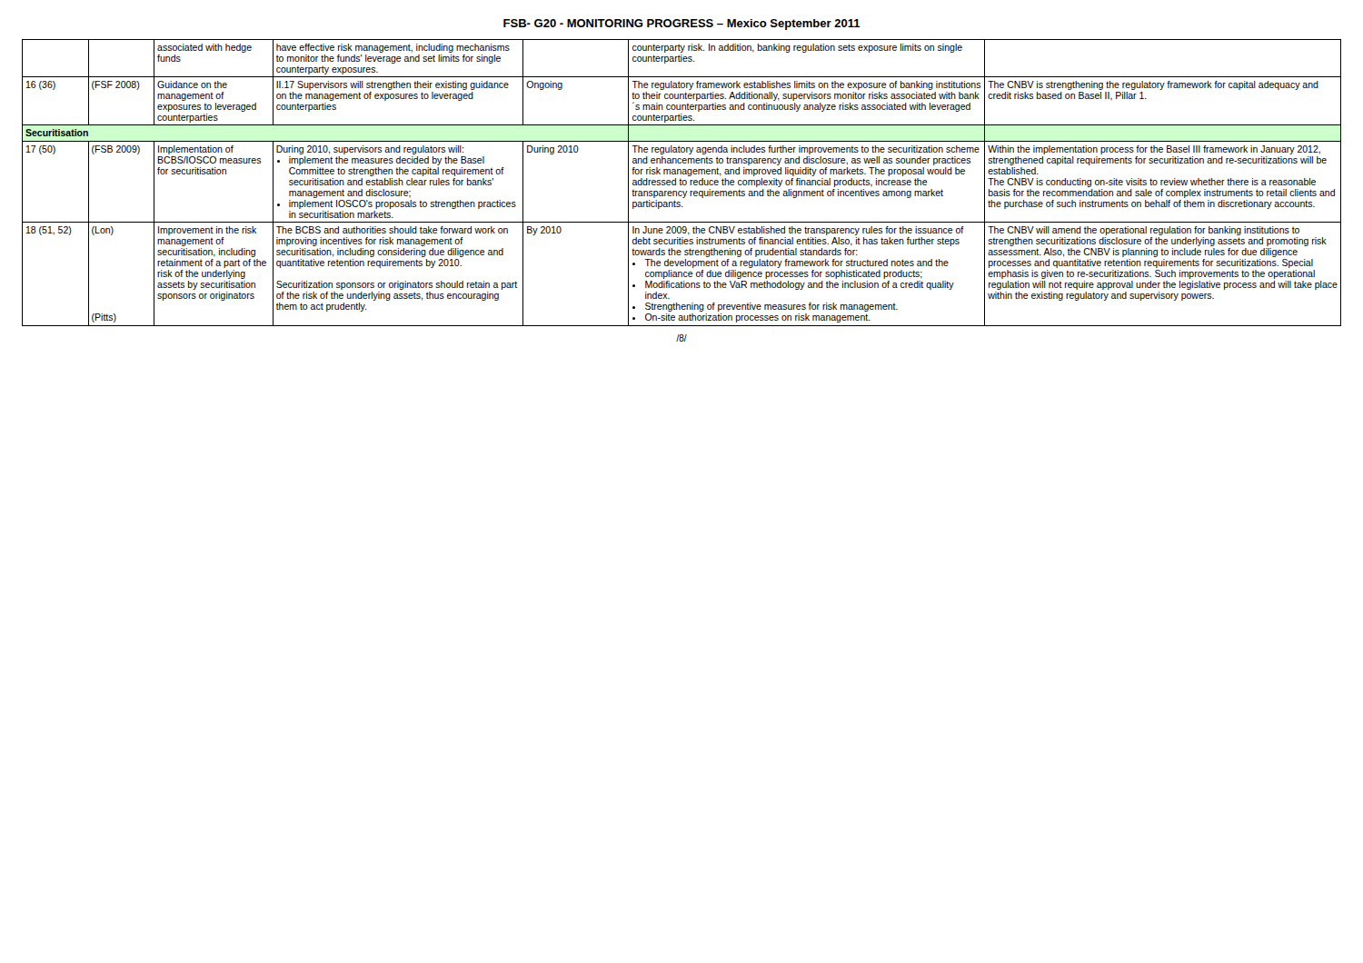FSB- G20 - MONITORING PROGRESS – Mexico September 2011
| | | associated with hedge funds | have effective risk management, including mechanisms to monitor the funds' leverage and set limits for single counterparty exposures. | | counterparty risk. In addition, banking regulation sets exposure limits on single counterparties. | |
| 16 (36) | (FSF 2008) | Guidance on the management of exposures to leveraged counterparties | II.17 Supervisors will strengthen their existing guidance on the management of exposures to leveraged counterparties | Ongoing | The regulatory framework establishes limits on the exposure of banking institutions to their counterparties. Additionally, supervisors monitor risks associated with bank´s main counterparties and continuously analyze risks associated with leveraged counterparties. | The CNBV is strengthening the regulatory framework for capital adequacy and credit risks based on Basel II, Pillar 1. |
| Securitisation | | |
| 17 (50) | (FSB 2009) | Implementation of BCBS/IOSCO measures for securitisation | During 2010, supervisors and regulators will: implement the measures decided by the Basel Committee to strengthen the capital requirement of securitisation and establish clear rules for banks' management and disclosure; implement IOSCO's proposals to strengthen practices in securitisation markets. | During 2010 | The regulatory agenda includes further improvements to the securitization scheme and enhancements to transparency and disclosure, as well as sounder practices for risk management, and improved liquidity of markets. The proposal would be addressed to reduce the complexity of financial products, increase the transparency requirements and the alignment of incentives among market participants. | Within the implementation process for the Basel III framework in January 2012, strengthened capital requirements for securitization and re-securitizations will be established. The CNBV is conducting on-site visits to review whether there is a reasonable basis for the recommendation and sale of complex instruments to retail clients and the purchase of such instruments on behalf of them in discretionary accounts. |
| 18 (51, 52) | (Lon) (Pitts) | Improvement in the risk management of securitisation, including retainment of a part of the risk of the underlying assets by securitisation sponsors or originators | The BCBS and authorities should take forward work on improving incentives for risk management of securitisation, including considering due diligence and quantitative retention requirements by 2010. Securitization sponsors or originators should retain a part of the risk of the underlying assets, thus encouraging them to act prudently. | By 2010 | In June 2009, the CNBV established the transparency rules for the issuance of debt securities instruments of financial entities. Also, it has taken further steps towards the strengthening of prudential standards for: The development of a regulatory framework for structured notes and the compliance of due diligence processes for sophisticated products; Modifications to the VaR methodology and the inclusion of a credit quality index. Strengthening of preventive measures for risk management. On-site authorization processes on risk management. | The CNBV will amend the operational regulation for banking institutions to strengthen securitizations disclosure of the underlying assets and promoting risk assessment. Also, the CNBV is planning to include rules for due diligence processes and quantitative retention requirements for securitizations. Special emphasis is given to re-securitizations. Such improvements to the operational regulation will not require approval under the legislative process and will take place within the existing regulatory and supervisory powers. |
/8/